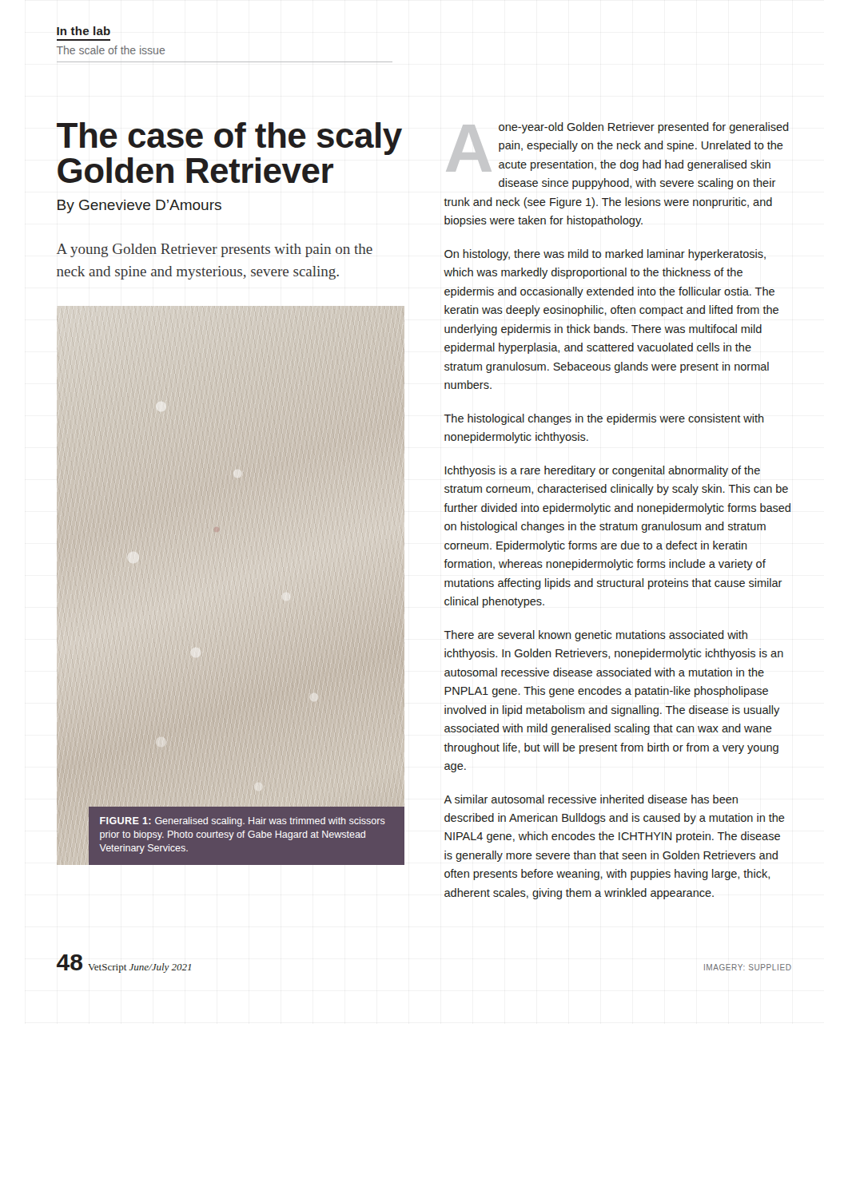In the lab
The scale of the issue
The case of the scaly Golden Retriever
By Genevieve D’Amours
A young Golden Retriever presents with pain on the neck and spine and mysterious, severe scaling.
FIGURE 1: Generalised scaling. Hair was trimmed with scissors prior to biopsy. Photo courtesy of Gabe Hagard at Newstead Veterinary Services.
Aone-year-old Golden Retriever presented for generalised pain, especially on the neck and spine. Unrelated to the acute presentation, the dog had had generalised skin disease since puppyhood, with severe scaling on their trunk and neck (see Figure 1). The lesions were nonpruritic, and biopsies were taken for histopathology.
On histology, there was mild to marked laminar hyperkeratosis, which was markedly disproportional to the thickness of the epidermis and occasionally extended into the follicular ostia. The keratin was deeply eosinophilic, often compact and lifted from the underlying epidermis in thick bands. There was multifocal mild epidermal hyperplasia, and scattered vacuolated cells in the stratum granulosum. Sebaceous glands were present in normal numbers.
The histological changes in the epidermis were consistent with nonepidermolytic ichthyosis.
Ichthyosis is a rare hereditary or congenital abnormality of the stratum corneum, characterised clinically by scaly skin. This can be further divided into epidermolytic and nonepidermolytic forms based on histological changes in the stratum granulosum and stratum corneum. Epidermolytic forms are due to a defect in keratin formation, whereas nonepidermolytic forms include a variety of mutations affecting lipids and structural proteins that cause similar clinical phenotypes.
There are several known genetic mutations associated with ichthyosis. In Golden Retrievers, nonepidermolytic ichthyosis is an autosomal recessive disease associated with a mutation in the PNPLA1 gene. This gene encodes a patatin-like phospholipase involved in lipid metabolism and signalling. The disease is usually associated with mild generalised scaling that can wax and wane throughout life, but will be present from birth or from a very young age.
A similar autosomal recessive inherited disease has been described in American Bulldogs and is caused by a mutation in the NIPAL4 gene, which encodes the ICHTHYIN protein. The disease is generally more severe than that seen in Golden Retrievers and often presents before weaning, with puppies having large, thick, adherent scales, giving them a wrinkled appearance.
48VetScript June/July 2021
IMAGERY: SUPPLIED